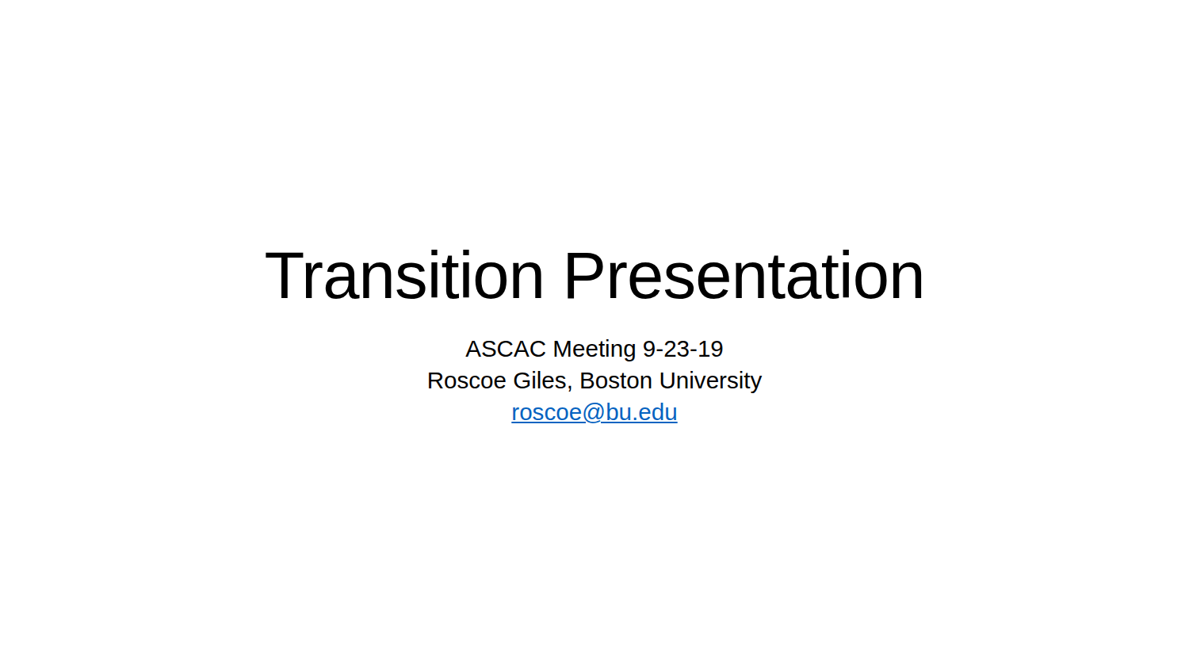Transition Presentation
ASCAC Meeting 9-23-19
Roscoe Giles, Boston University
roscoe@bu.edu